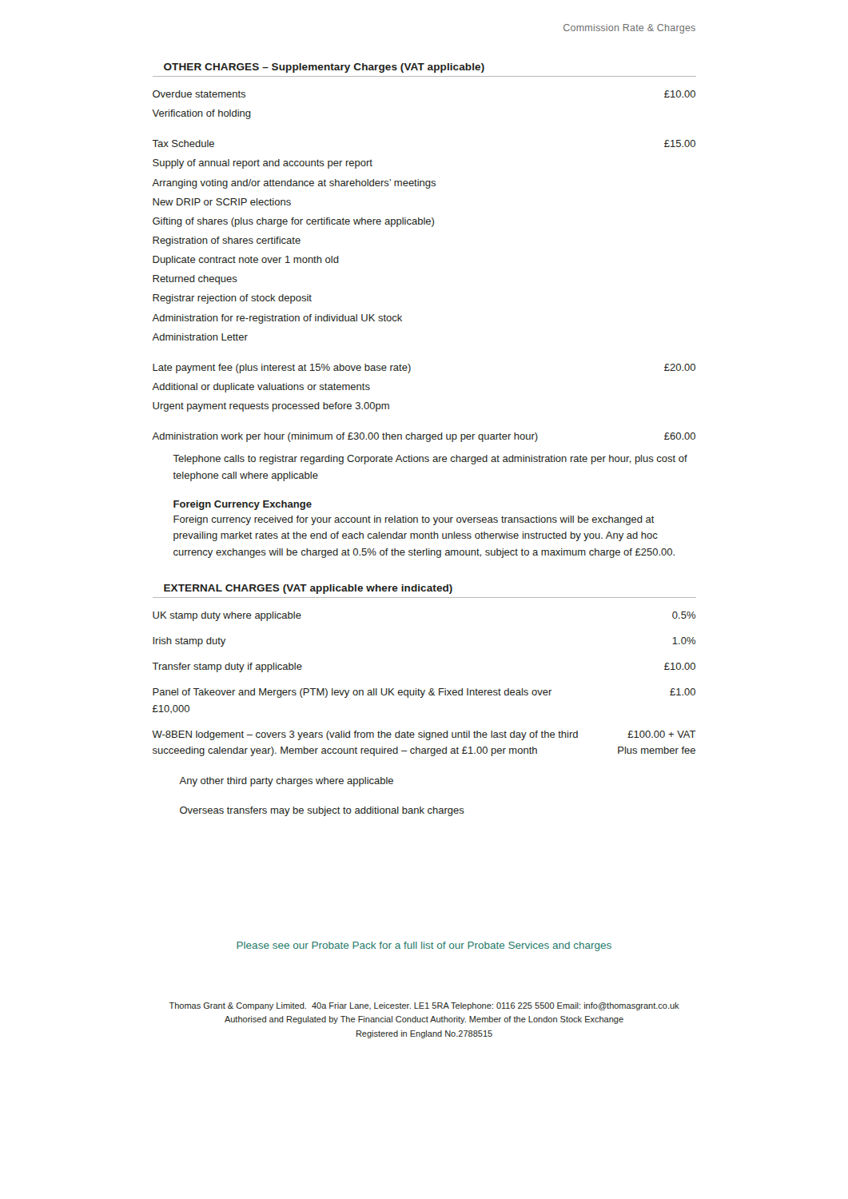Commission Rate & Charges
OTHER CHARGES – Supplementary Charges (VAT applicable)
| Overdue statements | £10.00 |
| Verification of holding | |
| Tax Schedule | £15.00 |
| Supply of annual report and accounts per report | |
| Arranging voting and/or attendance at shareholders’ meetings | |
| New DRIP or SCRIP elections | |
| Gifting of shares (plus charge for certificate where applicable) | |
| Registration of shares certificate | |
| Duplicate contract note over 1 month old | |
| Returned cheques | |
| Registrar rejection of stock deposit | |
| Administration for re-registration of individual UK stock | |
| Administration Letter | |
| Late payment fee (plus interest at 15% above base rate) | £20.00 |
| Additional or duplicate valuations or statements | |
| Urgent payment requests processed before 3.00pm | |
| Administration work per hour (minimum of £30.00 then charged up per quarter hour) | £60.00 |
Telephone calls to registrar regarding Corporate Actions are charged at administration rate per hour, plus cost of telephone call where applicable
Foreign Currency Exchange
Foreign currency received for your account in relation to your overseas transactions will be exchanged at prevailing market rates at the end of each calendar month unless otherwise instructed by you. Any ad hoc currency exchanges will be charged at 0.5% of the sterling amount, subject to a maximum charge of £250.00.
EXTERNAL CHARGES (VAT applicable where indicated)
| UK stamp duty where applicable | 0.5% |
| Irish stamp duty | 1.0% |
| Transfer stamp duty if applicable | £10.00 |
| Panel of Takeover and Mergers (PTM) levy on all UK equity & Fixed Interest deals over £10,000 | £1.00 |
| W-8BEN lodgement – covers 3 years (valid from the date signed until the last day of the third succeeding calendar year). Member account required – charged at £1.00 per month | £100.00 + VAT Plus member fee |
Any other third party charges where applicable
Overseas transfers may be subject to additional bank charges
Please see our Probate Pack for a full list of our Probate Services and charges
Thomas Grant & Company Limited. 40a Friar Lane, Leicester. LE1 5RA Telephone: 0116 225 5500 Email: info@thomasgrant.co.uk
Authorised and Regulated by The Financial Conduct Authority. Member of the London Stock Exchange
Registered in England No.2788515